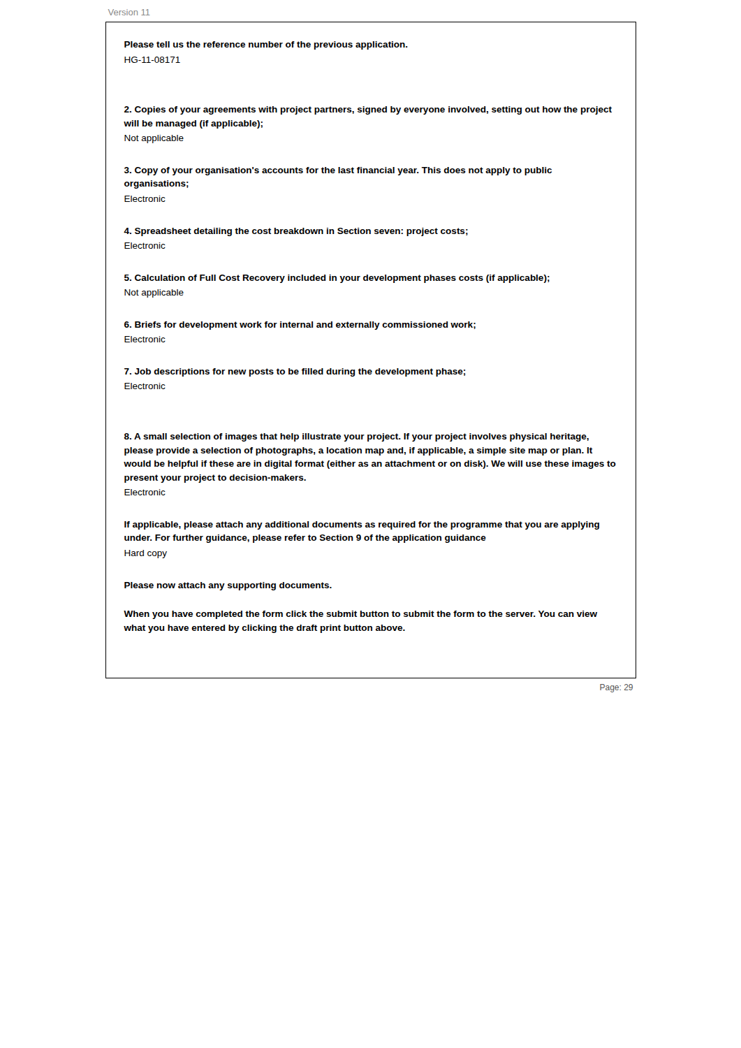Version 11
Please tell us the reference number of the previous application.
HG-11-08171
2. Copies of your agreements with project partners, signed by everyone involved, setting out how the project will be managed (if applicable);
Not applicable
3. Copy of your organisation's accounts for the last financial year. This does not apply to public organisations;
Electronic
4. Spreadsheet detailing the cost breakdown in Section seven: project costs;
Electronic
5. Calculation of Full Cost Recovery included in your development phases costs (if applicable);
Not applicable
6. Briefs for development work for internal and externally commissioned work;
Electronic
7. Job descriptions for new posts to be filled during the development phase;
Electronic
8. A small selection of images that help illustrate your project. If your project involves physical heritage, please provide a selection of photographs, a location map and, if applicable, a simple site map or plan. It would be helpful if these are in digital format (either as an attachment or on disk). We will use these images to present your project to decision-makers.
Electronic
If applicable, please attach any additional documents as required for the programme that you are applying under. For further guidance, please refer to Section 9 of the application guidance
Hard copy
Please now attach any supporting documents.
When you have completed the form click the submit button to submit the form to the server. You can view what you have entered by clicking the draft print button above.
Page: 29